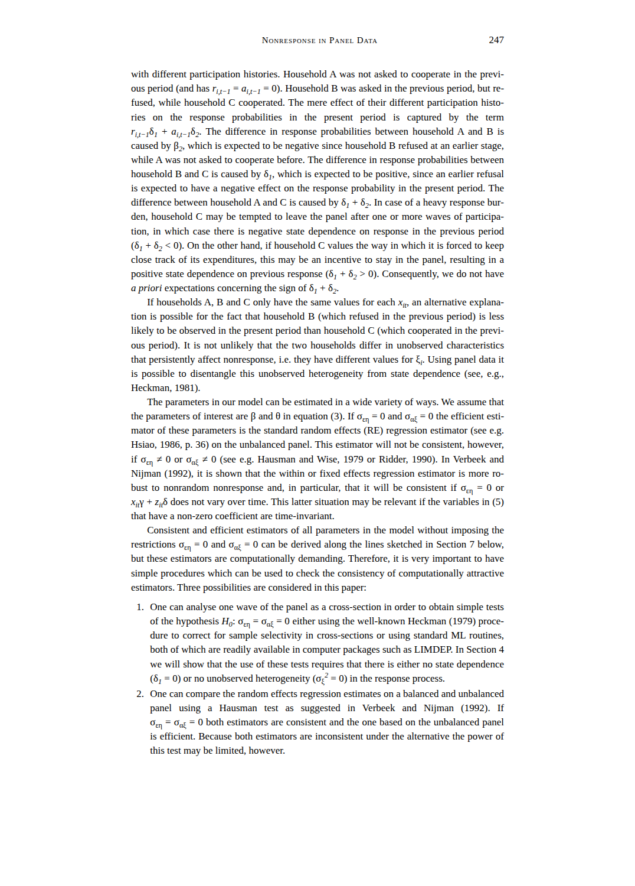Nonresponse in Panel Data 247
with different participation histories. Household A was not asked to cooperate in the previous period (and has ri,t−1 = ai,t−1 = 0). Household B was asked in the previous period, but refused, while household C cooperated. The mere effect of their different participation histories on the response probabilities in the present period is captured by the term ri,t−1δ1 + ai,t−1δ2. The difference in response probabilities between household A and B is caused by β2, which is expected to be negative since household B refused at an earlier stage, while A was not asked to cooperate before. The difference in response probabilities between household B and C is caused by δ1, which is expected to be positive, since an earlier refusal is expected to have a negative effect on the response probability in the present period. The difference between household A and C is caused by δ1 + δ2. In case of a heavy response burden, household C may be tempted to leave the panel after one or more waves of participation, in which case there is negative state dependence on response in the previous period (δ1 + δ2 < 0). On the other hand, if household C values the way in which it is forced to keep close track of its expenditures, this may be an incentive to stay in the panel, resulting in a positive state dependence on previous response (δ1 + δ2 > 0). Consequently, we do not have a priori expectations concerning the sign of δ1 + δ2.
If households A, B and C only have the same values for each xit, an alternative explanation is possible for the fact that household B (which refused in the previous period) is less likely to be observed in the present period than household C (which cooperated in the previous period). It is not unlikely that the two households differ in unobserved characteristics that persistently affect nonresponse, i.e. they have different values for ξi. Using panel data it is possible to disentangle this unobserved heterogeneity from state dependence (see, e.g., Heckman, 1981).
The parameters in our model can be estimated in a wide variety of ways. We assume that the parameters of interest are β and θ in equation (3). If σεη = 0 and σαξ = 0 the efficient estimator of these parameters is the standard random effects (RE) regression estimator (see e.g. Hsiao, 1986, p. 36) on the unbalanced panel. This estimator will not be consistent, however, if σεη ≠ 0 or σαξ ≠ 0 (see e.g. Hausman and Wise, 1979 or Ridder, 1990). In Verbeek and Nijman (1992), it is shown that the within or fixed effects regression estimator is more robust to nonrandom nonresponse and, in particular, that it will be consistent if σεη = 0 or xitγ + zitδ does not vary over time. This latter situation may be relevant if the variables in (5) that have a non-zero coefficient are time-invariant.
Consistent and efficient estimators of all parameters in the model without imposing the restrictions σεη = 0 and σαξ = 0 can be derived along the lines sketched in Section 7 below, but these estimators are computationally demanding. Therefore, it is very important to have simple procedures which can be used to check the consistency of computationally attractive estimators. Three possibilities are considered in this paper:
One can analyse one wave of the panel as a cross-section in order to obtain simple tests of the hypothesis H0: σεη = σαξ = 0 either using the well-known Heckman (1979) procedure to correct for sample selectivity in cross-sections or using standard ML routines, both of which are readily available in computer packages such as LIMDEP. In Section 4 we will show that the use of these tests requires that there is either no state dependence (δ1 = 0) or no unobserved heterogeneity (σξ2 = 0) in the response process.
One can compare the random effects regression estimates on a balanced and unbalanced panel using a Hausman test as suggested in Verbeek and Nijman (1992). If σεη = σαξ = 0 both estimators are consistent and the one based on the unbalanced panel is efficient. Because both estimators are inconsistent under the alternative the power of this test may be limited, however.